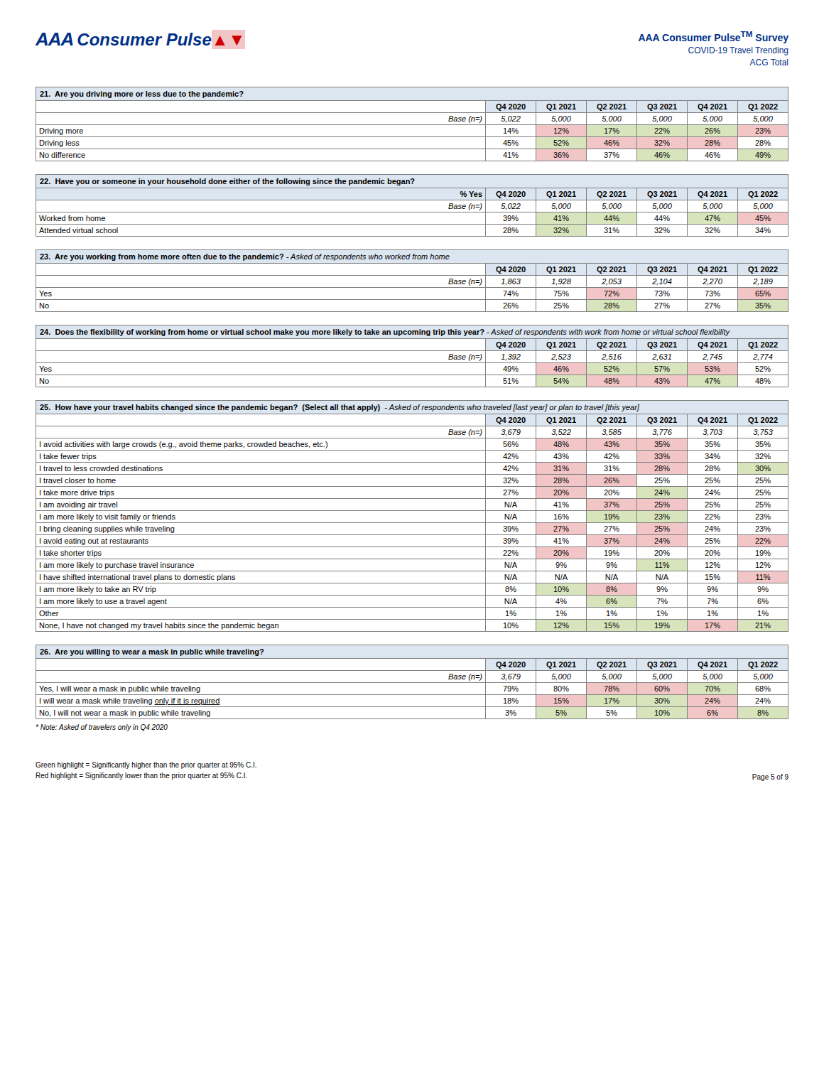AAA Consumer Pulse▲▼
AAA Consumer PulseTM Survey
COVID-19 Travel Trending
ACG Total
| 21. Are you driving more or less due to the pandemic? |
| | Q4 2020 | Q1 2021 | Q2 2021 | Q3 2021 | Q4 2021 | Q1 2022 |
| Base (n=) | 5,022 | 5,000 | 5,000 | 5,000 | 5,000 | 5,000 |
| Driving more | 14% | 12% | 17% | 22% | 26% | 23% |
| Driving less | 45% | 52% | 46% | 32% | 28% | 28% |
| No difference | 41% | 36% | 37% | 46% | 46% | 49% |
| 22. Have you or someone in your household done either of the following since the pandemic began? |
| % Yes | Q4 2020 | Q1 2021 | Q2 2021 | Q3 2021 | Q4 2021 | Q1 2022 |
| Base (n=) | 5,022 | 5,000 | 5,000 | 5,000 | 5,000 | 5,000 |
| Worked from home | 39% | 41% | 44% | 44% | 47% | 45% |
| Attended virtual school | 28% | 32% | 31% | 32% | 32% | 34% |
| 23. Are you working from home more often due to the pandemic? - Asked of respondents who worked from home |
| | Q4 2020 | Q1 2021 | Q2 2021 | Q3 2021 | Q4 2021 | Q1 2022 |
| Base (n=) | 1,863 | 1,928 | 2,053 | 2,104 | 2,270 | 2,189 |
| Yes | 74% | 75% | 72% | 73% | 73% | 65% |
| No | 26% | 25% | 28% | 27% | 27% | 35% |
| 24. Does the flexibility of working from home or virtual school make you more likely to take an upcoming trip this year? - Asked of respondents with work from home or virtual school flexibility |
| | Q4 2020 | Q1 2021 | Q2 2021 | Q3 2021 | Q4 2021 | Q1 2022 |
| Base (n=) | 1,392 | 2,523 | 2,516 | 2,631 | 2,745 | 2,774 |
| Yes | 49% | 46% | 52% | 57% | 53% | 52% |
| No | 51% | 54% | 48% | 43% | 47% | 48% |
| 25. How have your travel habits changed since the pandemic began? (Select all that apply) - Asked of respondents who traveled [last year] or plan to travel [this year] |
| | Q4 2020 | Q1 2021 | Q2 2021 | Q3 2021 | Q4 2021 | Q1 2022 |
| Base (n=) | 3,679 | 3,522 | 3,585 | 3,776 | 3,703 | 3,753 |
| I avoid activities with large crowds (e.g., avoid theme parks, crowded beaches, etc.) | 56% | 48% | 43% | 35% | 35% | 35% |
| I take fewer trips | 42% | 43% | 42% | 33% | 34% | 32% |
| I travel to less crowded destinations | 42% | 31% | 31% | 28% | 28% | 30% |
| I travel closer to home | 32% | 28% | 26% | 25% | 25% | 25% |
| I take more drive trips | 27% | 20% | 20% | 24% | 24% | 25% |
| I am avoiding air travel | N/A | 41% | 37% | 25% | 25% | 25% |
| I am more likely to visit family or friends | N/A | 16% | 19% | 23% | 22% | 23% |
| I bring cleaning supplies while traveling | 39% | 27% | 27% | 25% | 24% | 23% |
| I avoid eating out at restaurants | 39% | 41% | 37% | 24% | 25% | 22% |
| I take shorter trips | 22% | 20% | 19% | 20% | 20% | 19% |
| I am more likely to purchase travel insurance | N/A | 9% | 9% | 11% | 12% | 12% |
| I have shifted international travel plans to domestic plans | N/A | N/A | N/A | N/A | 15% | 11% |
| I am more likely to take an RV trip | 8% | 10% | 8% | 9% | 9% | 9% |
| I am more likely to use a travel agent | N/A | 4% | 6% | 7% | 7% | 6% |
| Other | 1% | 1% | 1% | 1% | 1% | 1% |
| None, I have not changed my travel habits since the pandemic began | 10% | 12% | 15% | 19% | 17% | 21% |
| 26. Are you willing to wear a mask in public while traveling? |
| | Q4 2020 | Q1 2021 | Q2 2021 | Q3 2021 | Q4 2021 | Q1 2022 |
| Base (n=) | 3,679 | 5,000 | 5,000 | 5,000 | 5,000 | 5,000 |
| Yes, I will wear a mask in public while traveling | 79% | 80% | 78% | 60% | 70% | 68% |
| I will wear a mask while traveling only if it is required | 18% | 15% | 17% | 30% | 24% | 24% |
| No, I will not wear a mask in public while traveling | 3% | 5% | 5% | 10% | 6% | 8% |
* Note: Asked of travelers only in Q4 2020
Green highlight = Significantly higher than the prior quarter at 95% C.I.
Red highlight = Significantly lower than the prior quarter at 95% C.I.
Page 5 of 9